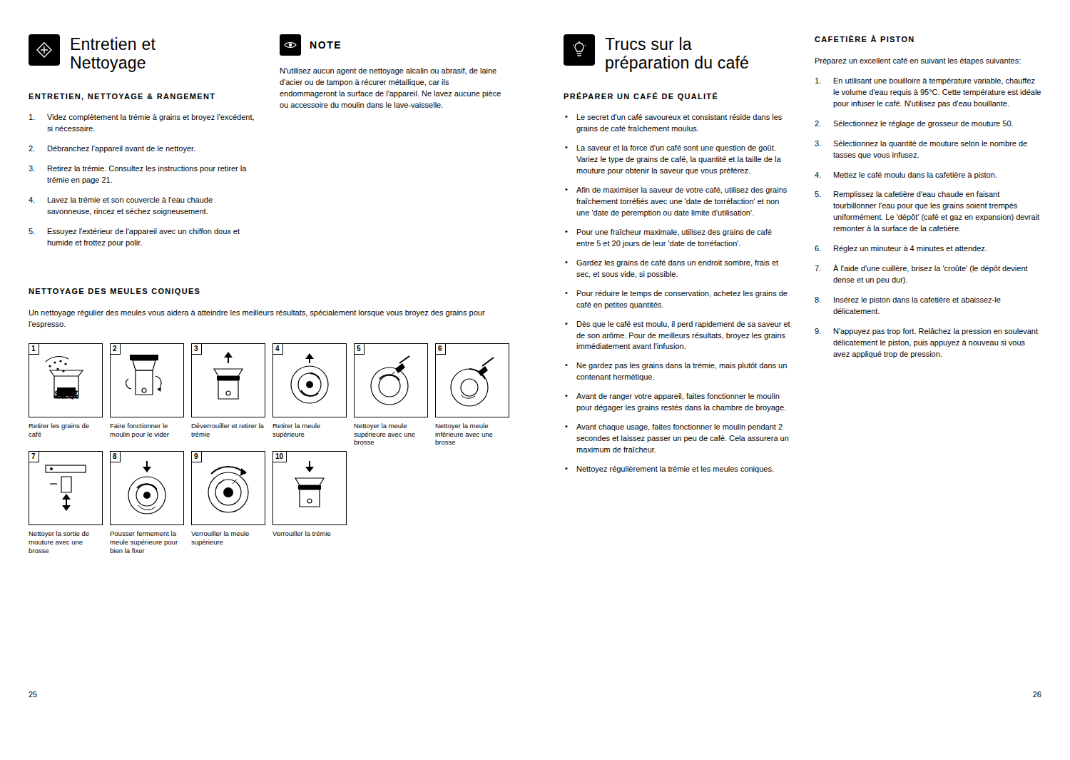Entretien et
Nettoyage
ENTRETIEN, NETTOYAGE & RANGEMENT
Videz complètement la trémie à grains et broyez l'excédent, si nécessaire.
Débranchez l'appareil avant de le nettoyer.
Retirez la trémie. Consultez les instructions pour retirer la trémie en page 21.
Lavez la trémie et son couvercle à l'eau chaude savonneuse, rincez et séchez soigneusement.
Essuyez l'extérieur de l'appareil avec un chiffon doux et humide et frottez pour polir.
Note
N'utilisez aucun agent de nettoyage alcalin ou abrasif, de laine d'acier ou de tampon à récurer métallique, car ils endommageront la surface de l'appareil. Ne lavez aucune pièce ou accessoire du moulin dans le lave-vaisselle.
NETTOYAGE DES MEULES CONIQUES
Un nettoyage régulier des meules vous aidera à atteindre les meilleurs résultats, spécialement lorsque vous broyez des grains pour l'espresso.
1
CONTENANT HERMÉTIQUE
Retirer les grains de café
2
Faire fonctionner le moulin pour le vider
3
Déverrouiller et retirer la trémie
4
Retirer la meule supérieure
5
Nettoyer la meule supérieure avec une brosse
6
Nettoyer la meule inférieure avec une brosse
7
Nettoyer la sortie de mouture avec une brosse
8
Pousser fermement la meule supérieure pour bien la fixer
9
Verrouiller la meule supérieure
10
Verrouiller la trémie
25
Trucs sur la
préparation du café
PRÉPARER UN CAFÉ DE QUALITÉ
Le secret d'un café savoureux et consistant réside dans les grains de café fraîchement moulus.
La saveur et la force d'un café sont une question de goût. Variez le type de grains de café, la quantité et la taille de la mouture pour obtenir la saveur que vous préférez.
Afin de maximiser la saveur de votre café, utilisez des grains fraîchement torréfiés avec une 'date de torréfaction' et non une 'date de péremption ou date limite d'utilisation'.
Pour une fraîcheur maximale, utilisez des grains de café entre 5 et 20 jours de leur 'date de torréfaction'.
Gardez les grains de café dans un endroit sombre, frais et sec, et sous vide, si possible.
Pour réduire le temps de conservation, achetez les grains de café en petites quantités.
Dès que le café est moulu, il perd rapidement de sa saveur et de son arôme. Pour de meilleurs résultats, broyez les grains immédiatement avant l'infusion.
Ne gardez pas les grains dans la trémie, mais plutôt dans un contenant hermétique.
Avant de ranger votre appareil, faites fonctionner le moulin pour dégager les grains restés dans la chambre de broyage.
Avant chaque usage, faites fonctionner le moulin pendant 2 secondes et laissez passer un peu de café. Cela assurera un maximum de fraîcheur.
Nettoyez régulièrement la trémie et les meules coniques.
CAFETIÈRE À PISTON
Préparez un excellent café en suivant les étapes suivantes:
En utilisant une bouilloire à température variable, chauffez le volume d'eau requis à 95°C. Cette température est idéale pour infuser le café. N'utilisez pas d'eau bouillante.
Sélectionnez le réglage de grosseur de mouture 50.
Sélectionnez la quantité de mouture selon le nombre de tasses que vous infusez.
Mettez le café moulu dans la cafetière à piston.
Remplissez la cafetière d'eau chaude en faisant tourbillonner l'eau pour que les grains soient trempés uniformément. Le 'dépôt' (café et gaz en expansion) devrait remonter à la surface de la cafetière.
Réglez un minuteur à 4 minutes et attendez.
À l'aide d'une cuillère, brisez la 'croûte' (le dépôt devient dense et un peu dur).
Insérez le piston dans la cafetière et abaissez-le délicatement.
N'appuyez pas trop fort. Relâchez la pression en soulevant délicatement le piston, puis appuyez à nouveau si vous avez appliqué trop de pression.
26